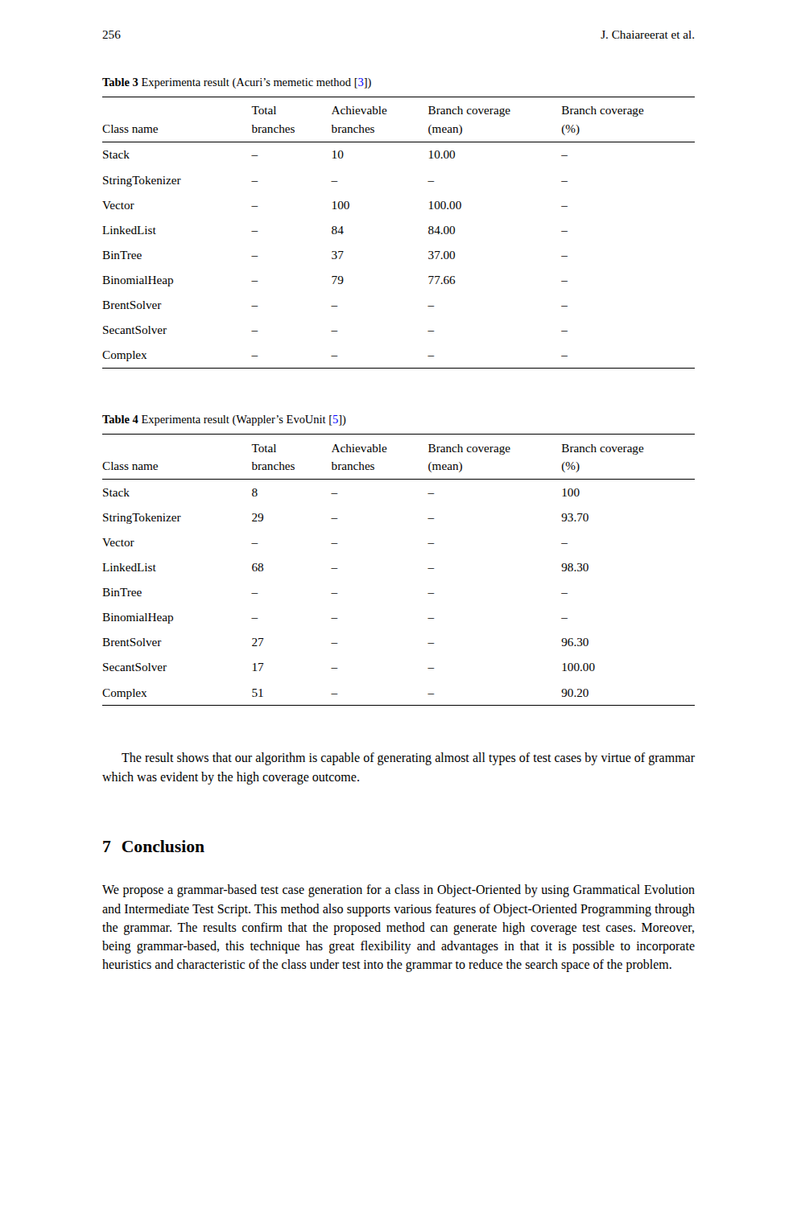256 J. Chaiareerat et al.
Table 3 Experimenta result (Acuri’s memetic method [ 3 ])
| Class name | Total branches | Achievable branches | Branch coverage (mean) | Branch coverage (%) |
| --- | --- | --- | --- | --- |
| Stack | – | 10 | 10.00 | – |
| StringTokenizer | – | – | – | – |
| Vector | – | 100 | 100.00 | – |
| LinkedList | – | 84 | 84.00 | – |
| BinTree | – | 37 | 37.00 | – |
| BinomialHeap | – | 79 | 77.66 | – |
| BrentSolver | – | – | – | – |
| SecantSolver | – | – | – | – |
| Complex | – | – | – | – |
Table 4 Experimenta result (Wappler’s EvoUnit [ 5 ])
| Class name | Total branches | Achievable branches | Branch coverage (mean) | Branch coverage (%) |
| --- | --- | --- | --- | --- |
| Stack | 8 | – | – | 100 |
| StringTokenizer | 29 | – | – | 93.70 |
| Vector | – | – | – | – |
| LinkedList | 68 | – | – | 98.30 |
| BinTree | – | – | – | – |
| BinomialHeap | – | – | – | – |
| BrentSolver | 27 | – | – | 96.30 |
| SecantSolver | 17 | – | – | 100.00 |
| Complex | 51 | – | – | 90.20 |
The result shows that our algorithm is capable of generating almost all types of test cases by virtue of grammar which was evident by the high coverage outcome.
7 Conclusion
We propose a grammar-based test case generation for a class in Object-Oriented by using Grammatical Evolution and Intermediate Test Script. This method also supports various features of Object-Oriented Programming through the grammar. The results confirm that the proposed method can generate high coverage test cases. Moreover, being grammar-based, this technique has great flexibility and advantages in that it is possible to incorporate heuristics and characteristic of the class under test into the grammar to reduce the search space of the problem.